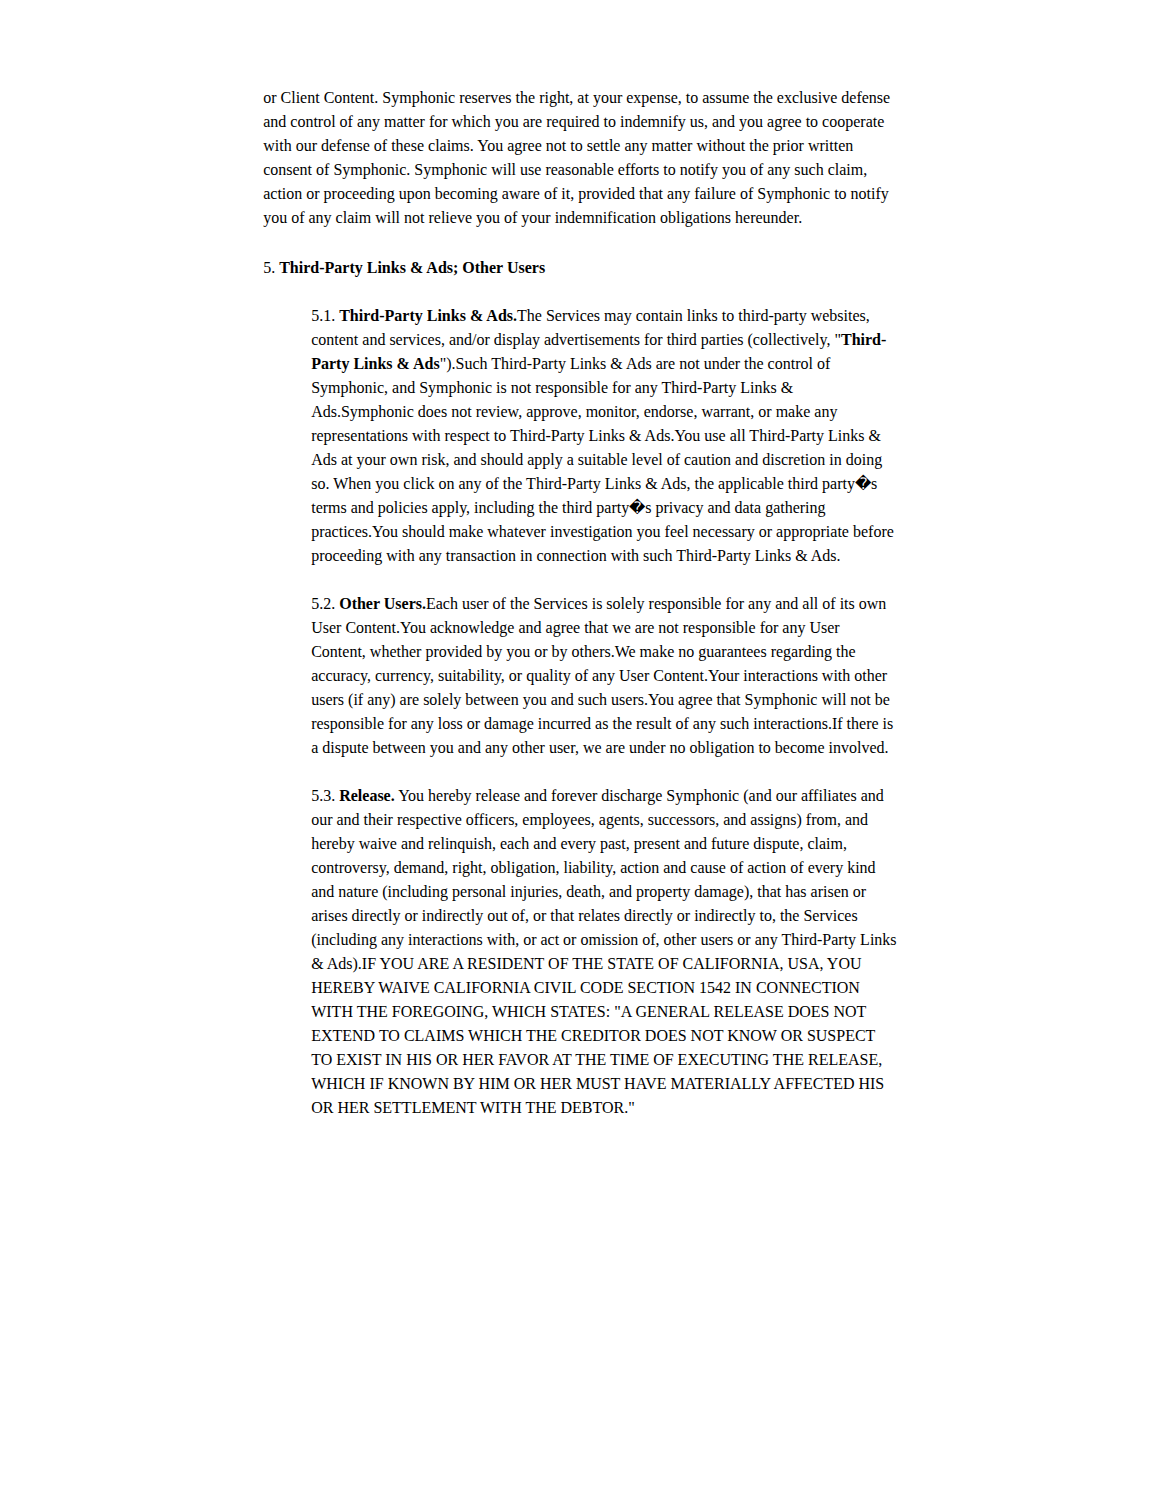or Client Content. Symphonic reserves the right, at your expense, to assume the exclusive defense and control of any matter for which you are required to indemnify us, and you agree to cooperate with our defense of these claims. You agree not to settle any matter without the prior written consent of Symphonic. Symphonic will use reasonable efforts to notify you of any such claim, action or proceeding upon becoming aware of it, provided that any failure of Symphonic to notify you of any claim will not relieve you of your indemnification obligations hereunder.
5. Third-Party Links & Ads; Other Users
5.1. Third-Party Links & Ads. The Services may contain links to third-party websites, content and services, and/or display advertisements for third parties (collectively, "Third-Party Links & Ads").Such Third-Party Links & Ads are not under the control of Symphonic, and Symphonic is not responsible for any Third-Party Links & Ads.Symphonic does not review, approve, monitor, endorse, warrant, or make any representations with respect to Third-Party Links & Ads.You use all Third-Party Links & Ads at your own risk, and should apply a suitable level of caution and discretion in doing so. When you click on any of the Third-Party Links & Ads, the applicable third party�s terms and policies apply, including the third party�s privacy and data gathering practices.You should make whatever investigation you feel necessary or appropriate before proceeding with any transaction in connection with such Third-Party Links & Ads.
5.2. Other Users. Each user of the Services is solely responsible for any and all of its own User Content.You acknowledge and agree that we are not responsible for any User Content, whether provided by you or by others.We make no guarantees regarding the accuracy, currency, suitability, or quality of any User Content.Your interactions with other users (if any) are solely between you and such users.You agree that Symphonic will not be responsible for any loss or damage incurred as the result of any such interactions.If there is a dispute between you and any other user, we are under no obligation to become involved.
5.3. Release. You hereby release and forever discharge Symphonic (and our affiliates and our and their respective officers, employees, agents, successors, and assigns) from, and hereby waive and relinquish, each and every past, present and future dispute, claim, controversy, demand, right, obligation, liability, action and cause of action of every kind and nature (including personal injuries, death, and property damage), that has arisen or arises directly or indirectly out of, or that relates directly or indirectly to, the Services (including any interactions with, or act or omission of, other users or any Third-Party Links & Ads).IF YOU ARE A RESIDENT OF THE STATE OF CALIFORNIA, USA, YOU HEREBY WAIVE CALIFORNIA CIVIL CODE SECTION 1542 IN CONNECTION WITH THE FOREGOING, WHICH STATES: "A GENERAL RELEASE DOES NOT EXTEND TO CLAIMS WHICH THE CREDITOR DOES NOT KNOW OR SUSPECT TO EXIST IN HIS OR HER FAVOR AT THE TIME OF EXECUTING THE RELEASE, WHICH IF KNOWN BY HIM OR HER MUST HAVE MATERIALLY AFFECTED HIS OR HER SETTLEMENT WITH THE DEBTOR."